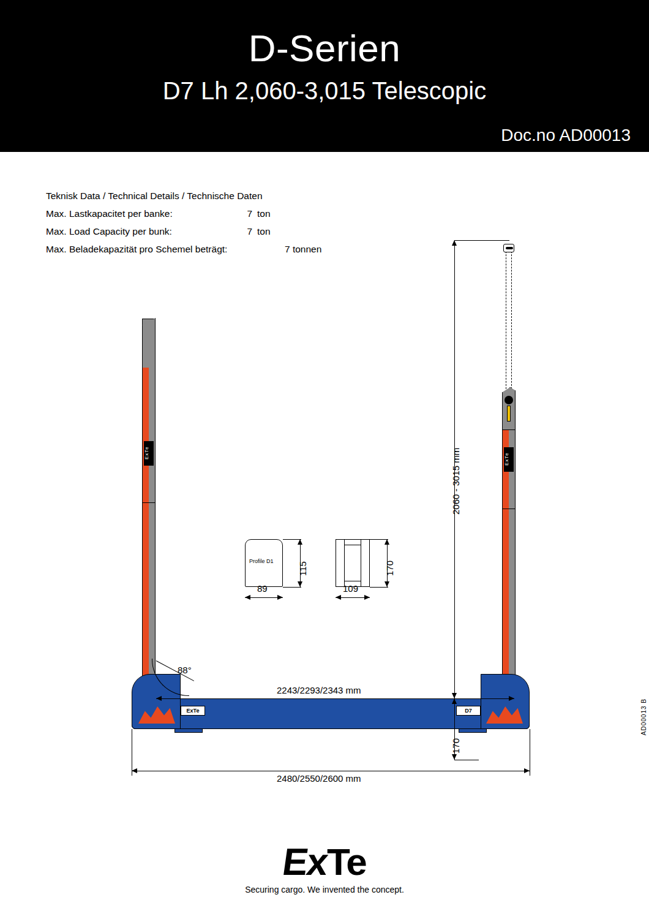D-Serien
D7 Lh 2,060-3,015 Telescopic
Doc.no AD00013
Teknisk Data / Technical Details / Technische Daten
Max. Lastkapacitet per banke:7 ton
Max. Load Capacity per bunk:7 ton
Max. Beladekapazität pro Schemel beträgt:7 tonnen
ExTe
ExTe
ExTe
D7
88°
Profile D1
89
115
109
170
2243/2293/2343 mm
2480/2550/2600 mm
2060 - 3015 mm
170
AD00013 B
Ex Te
Securing cargo. We invented the concept.